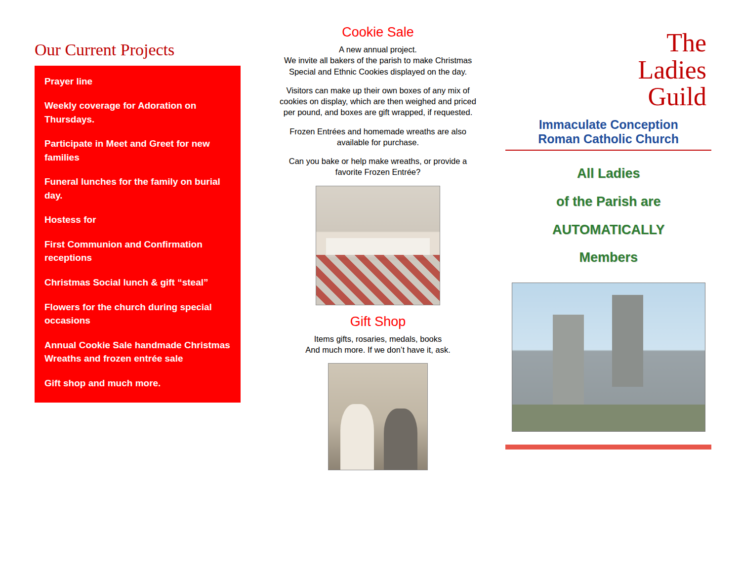Our Current Projects
Prayer line
Weekly coverage for Adoration on Thursdays.
Participate in Meet and Greet for new families
Funeral lunches for the family on burial day.
Hostess for
First Communion and Confirmation receptions
Christmas Social lunch & gift “steal”
Flowers for the church during special occasions
Annual Cookie Sale handmade Christmas Wreaths and frozen entrée sale
Gift shop and much more.
Cookie Sale
A new annual project.
We invite all bakers of the parish to make Christmas Special and Ethnic Cookies displayed on the day.
Visitors can make up their own boxes of any mix of cookies on display, which are then weighed and priced per pound, and boxes are gift wrapped, if requested.
Frozen Entrées and homemade wreaths are also available for purchase.
Can you bake or help make wreaths, or provide a favorite Frozen Entrée?
Gift Shop
Items gifts, rosaries, medals, books
And much more. If we don’t have it, ask.
The
Ladies
Guild
Immaculate Conception
Roman Catholic Church
All Ladies
of the Parish are
AUTOMATICALLY
Members